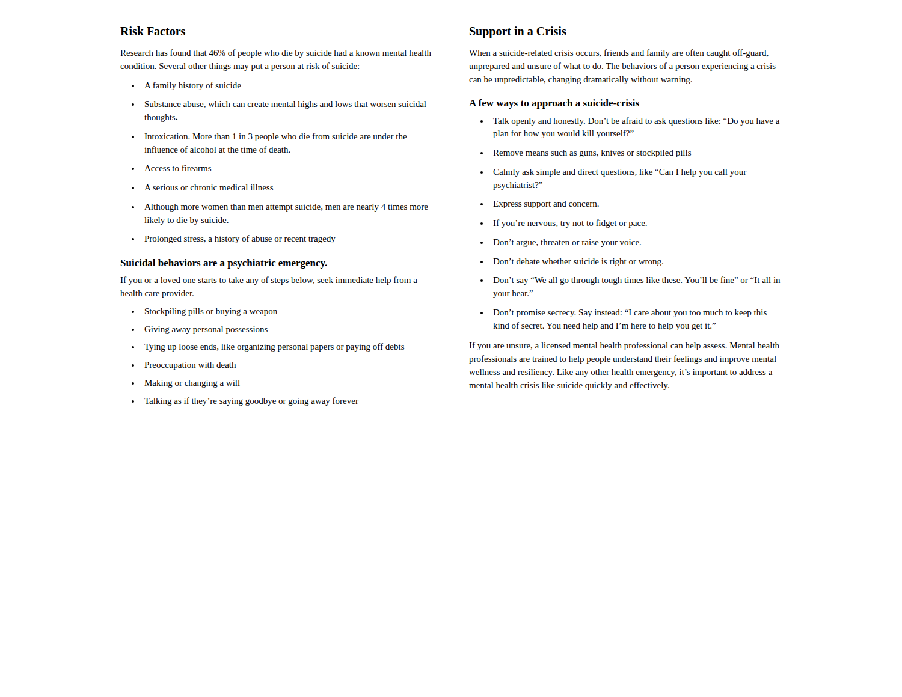Risk Factors
Research has found that 46% of people who die by suicide had a known mental health condition. Several other things may put a person at risk of suicide:
A family history of suicide
Substance abuse, which can create mental highs and lows that worsen suicidal thoughts.
Intoxication. More than 1 in 3 people who die from suicide are under the influence of alcohol at the time of death.
Access to firearms
A serious or chronic medical illness
Although more women than men attempt suicide, men are nearly 4 times more likely to die by suicide.
Prolonged stress, a history of abuse or recent tragedy
Suicidal behaviors are a psychiatric emergency.
If you or a loved one starts to take any of steps below, seek immediate help from a health care provider.
Stockpiling pills or buying a weapon
Giving away personal possessions
Tying up loose ends, like organizing personal papers or paying off debts
Preoccupation with death
Making or changing a will
Talking as if they’re saying goodbye or going away forever
Support in a Crisis
When a suicide-related crisis occurs, friends and family are often caught off-guard, unprepared and unsure of what to do. The behaviors of a person experiencing a crisis can be unpredictable, changing dramatically without warning.
A few ways to approach a suicide-crisis
Talk openly and honestly. Don’t be afraid to ask questions like: “Do you have a plan for how you would kill yourself?”
Remove means such as guns, knives or stockpiled pills
Calmly ask simple and direct questions, like “Can I help you call your psychiatrist?”
Express support and concern.
If you’re nervous, try not to fidget or pace.
Don’t argue, threaten or raise your voice.
Don’t debate whether suicide is right or wrong.
Don’t say “We all go through tough times like these. You’ll be fine” or “It all in your hear.”
Don’t promise secrecy. Say instead: “I care about you too much to keep this kind of secret. You need help and I’m here to help you get it.”
If you are unsure, a licensed mental health professional can help assess. Mental health professionals are trained to help people understand their feelings and improve mental wellness and resiliency. Like any other health emergency, it’s important to address a mental health crisis like suicide quickly and effectively.